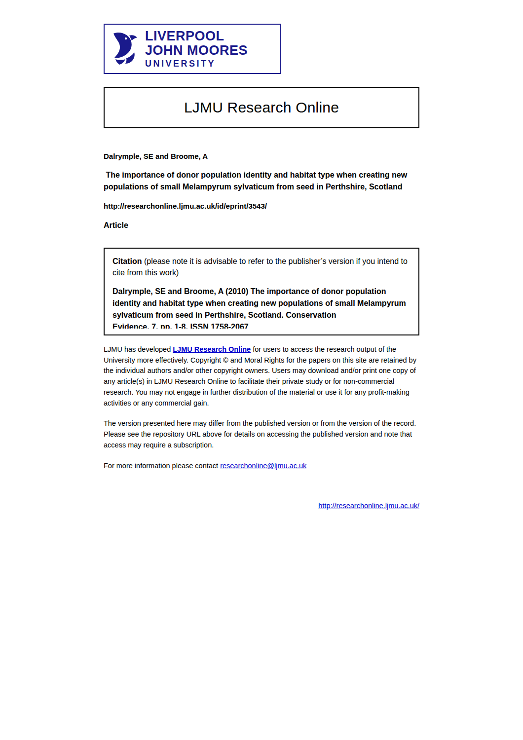LIVERPOOL JOHN MOORES UNIVERSITY
LJMU Research Online
Dalrymple, SE and Broome, A
The importance of donor population identity and habitat type when creating new populations of small Melampyrum sylvaticum from seed in Perthshire, Scotland
http://researchonline.ljmu.ac.uk/id/eprint/3543/
Article
Citation (please note it is advisable to refer to the publisher’s version if you intend to cite from this work)
Dalrymple, SE and Broome, A (2010) The importance of donor population identity and habitat type when creating new populations of small Melampyrum sylvaticum from seed in Perthshire, Scotland. ConservationEvidence, 7, pp. 1-8. ISSN 1758-2067
LJMU has developed LJMU Research Online for users to access the research output of the University more effectively. Copyright © and Moral Rights for the papers on this site are retained by the individual authors and/or other copyright owners. Users may download and/or print one copy of any article(s) in LJMU Research Online to facilitate their private study or for non-commercial research. You may not engage in further distribution of the material or use it for any profit-making activities or any commercial gain.
The version presented here may differ from the published version or from the version of the record. Please see the repository URL above for details on accessing the published version and note that access may require a subscription.
For more information please contact researchonline@ljmu.ac.uk
http://researchonline.ljmu.ac.uk/